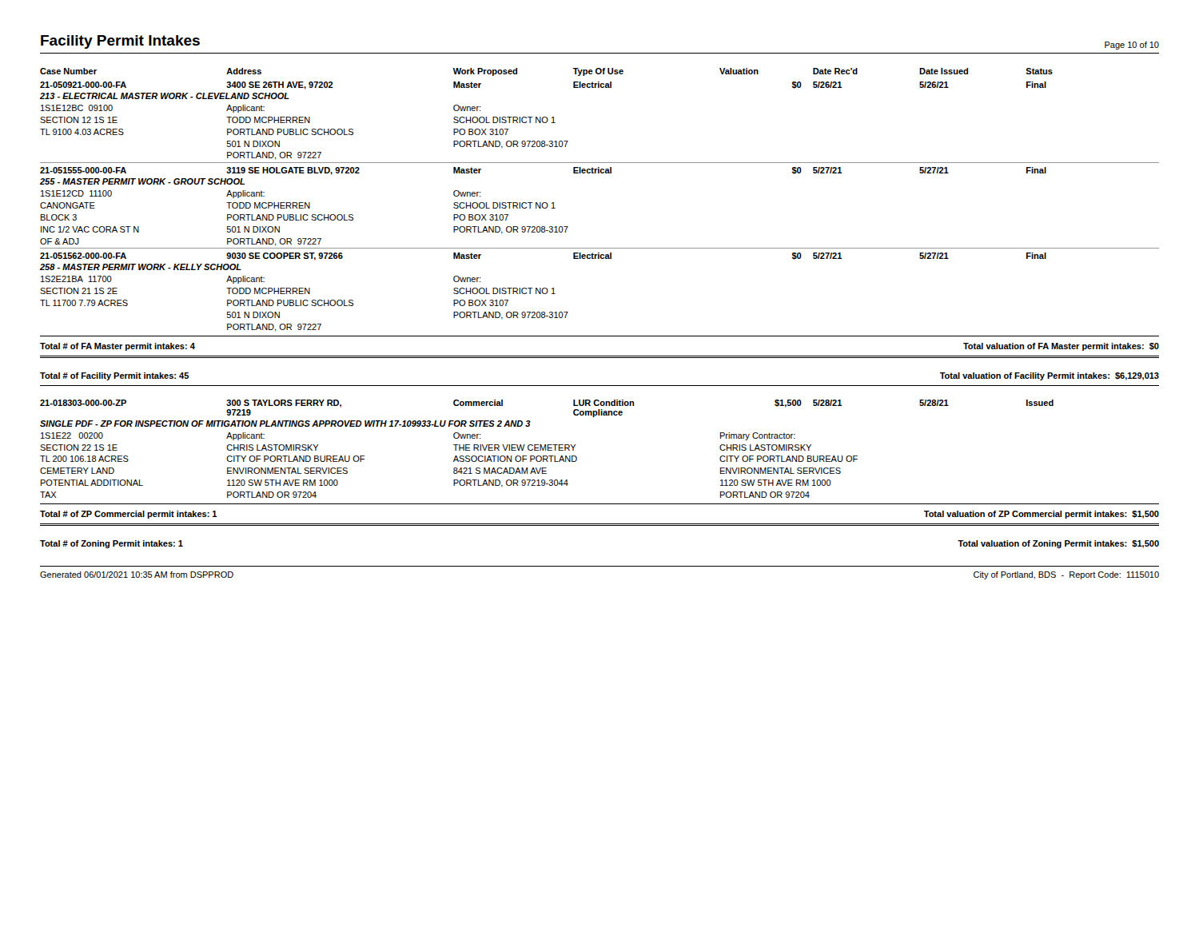Facility Permit Intakes
Page 10 of 10
| Case Number | Address | Work Proposed | Type Of Use | Valuation | Date Rec'd | Date Issued | Status |
| --- | --- | --- | --- | --- | --- | --- | --- |
| 21-050921-000-00-FA | 3400 SE 26TH AVE, 97202 | Master | Electrical | $0 | 5/26/21 | 5/26/21 | Final |
| 213 - ELECTRICAL MASTER WORK - CLEVELAND SCHOOL |
| 1S1E12BC 09100 SECTION 12 1S 1E TL 9100 4.03 ACRES | Applicant: TODD MCPHERREN PORTLAND PUBLIC SCHOOLS 501 N DIXON PORTLAND, OR 97227 | Owner: SCHOOL DISTRICT NO 1 PO BOX 3107 PORTLAND, OR 97208-3107 | |
| 21-051555-000-00-FA | 3119 SE HOLGATE BLVD, 97202 | Master | Electrical | $0 | 5/27/21 | 5/27/21 | Final |
| 255 - MASTER PERMIT WORK - GROUT SCHOOL |
| 1S1E12CD 11100 CANONGATE BLOCK 3 INC 1/2 VAC CORA ST N OF & ADJ | Applicant: TODD MCPHERREN PORTLAND PUBLIC SCHOOLS 501 N DIXON PORTLAND, OR 97227 | Owner: SCHOOL DISTRICT NO 1 PO BOX 3107 PORTLAND, OR 97208-3107 | |
| 21-051562-000-00-FA | 9030 SE COOPER ST, 97266 | Master | Electrical | $0 | 5/27/21 | 5/27/21 | Final |
| 258 - MASTER PERMIT WORK - KELLY SCHOOL |
| 1S2E21BA 11700 SECTION 21 1S 2E TL 11700 7.79 ACRES | Applicant: TODD MCPHERREN PORTLAND PUBLIC SCHOOLS 501 N DIXON PORTLAND, OR 97227 | Owner: SCHOOL DISTRICT NO 1 PO BOX 3107 PORTLAND, OR 97208-3107 | |
Total # of FA Master permit intakes: 4
Total valuation of FA Master permit intakes: $0
Total # of Facility Permit intakes: 45
Total valuation of Facility Permit intakes: $6,129,013
| 21-018303-000-00-ZP | 300 S TAYLORS FERRY RD, 97219 | Commercial | LUR Condition Compliance | $1,500 | 5/28/21 | 5/28/21 | Issued |
| SINGLE PDF - ZP FOR INSPECTION OF MITIGATION PLANTINGS APPROVED WITH 17-109933-LU FOR SITES 2 AND 3 |
| 1S1E22 00200 SECTION 22 1S 1E TL 200 106.18 ACRES CEMETERY LAND POTENTIAL ADDITIONAL TAX | Applicant: CHRIS LASTOMIRSKY CITY OF PORTLAND BUREAU OF ENVIRONMENTAL SERVICES 1120 SW 5TH AVE RM 1000 PORTLAND OR 97204 | Owner: THE RIVER VIEW CEMETERY ASSOCIATION OF PORTLAND 8421 S MACADAM AVE PORTLAND, OR 97219-3044 | Primary Contractor: CHRIS LASTOMIRSKY CITY OF PORTLAND BUREAU OF ENVIRONMENTAL SERVICES 1120 SW 5TH AVE RM 1000 PORTLAND OR 97204 |
Total # of ZP Commercial permit intakes: 1
Total valuation of ZP Commercial permit intakes: $1,500
Total # of Zoning Permit intakes: 1
Total valuation of Zoning Permit intakes: $1,500
Generated 06/01/2021 10:35 AM from DSPPROD
City of Portland, BDS - Report Code: 1115010